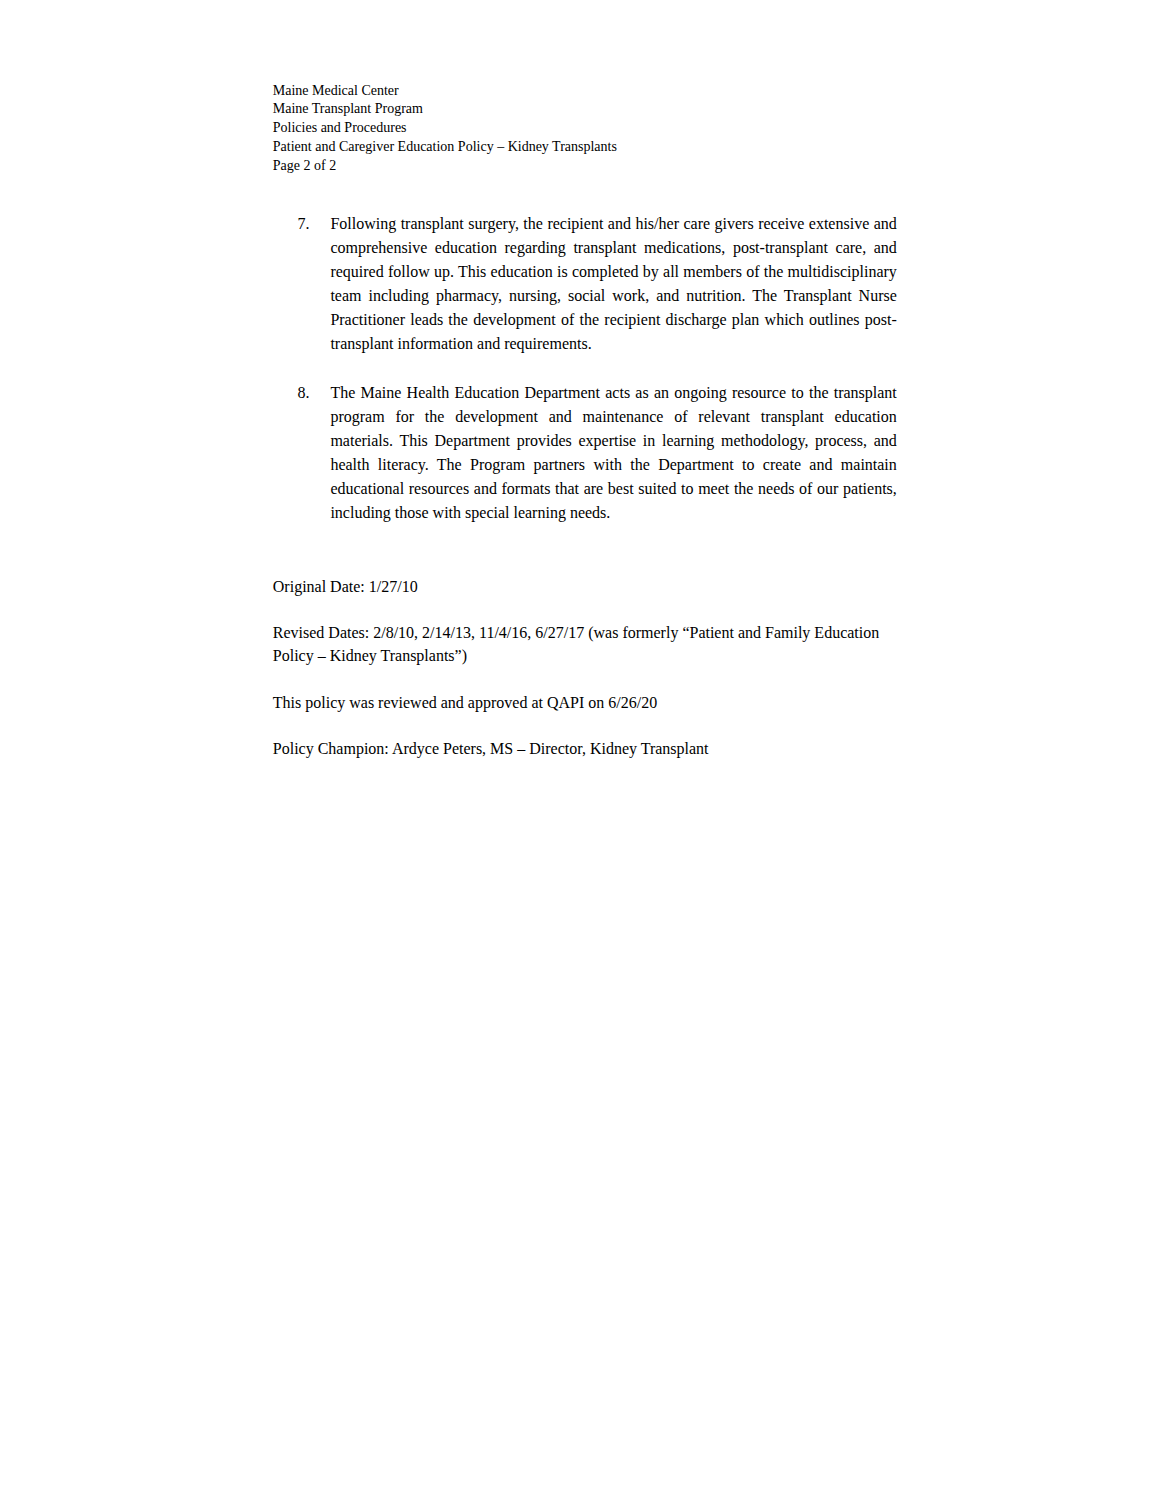Maine Medical Center
Maine Transplant Program
Policies and Procedures
Patient and Caregiver Education Policy – Kidney Transplants
Page 2 of 2
7. Following transplant surgery, the recipient and his/her care givers receive extensive and comprehensive education regarding transplant medications, post-transplant care, and required follow up. This education is completed by all members of the multidisciplinary team including pharmacy, nursing, social work, and nutrition. The Transplant Nurse Practitioner leads the development of the recipient discharge plan which outlines post-transplant information and requirements.
8. The Maine Health Education Department acts as an ongoing resource to the transplant program for the development and maintenance of relevant transplant education materials. This Department provides expertise in learning methodology, process, and health literacy. The Program partners with the Department to create and maintain educational resources and formats that are best suited to meet the needs of our patients, including those with special learning needs.
Original Date: 1/27/10
Revised Dates: 2/8/10, 2/14/13, 11/4/16, 6/27/17 (was formerly “Patient and Family Education Policy – Kidney Transplants”)
This policy was reviewed and approved at QAPI on 6/26/20
Policy Champion: Ardyce Peters, MS – Director, Kidney Transplant